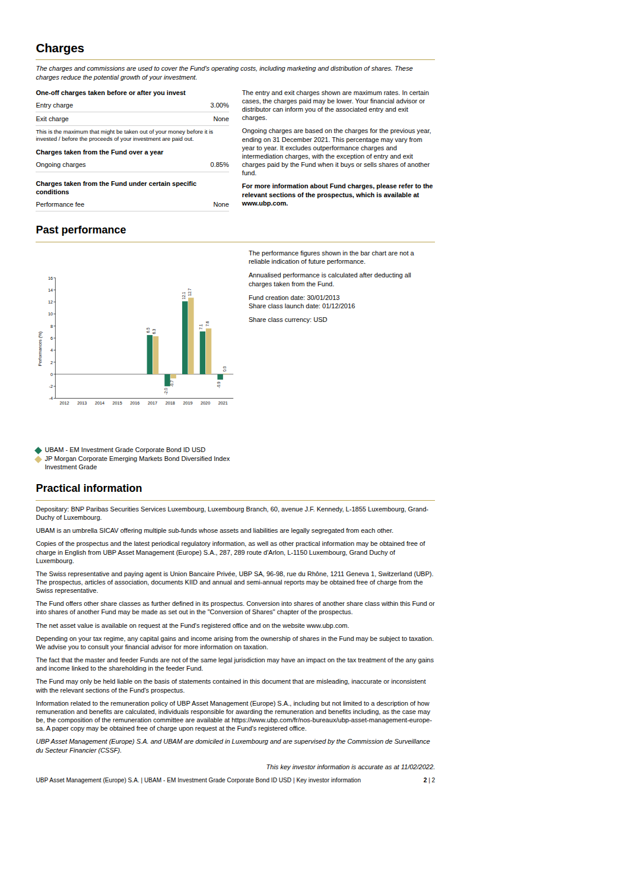Charges
The charges and commissions are used to cover the Fund's operating costs, including marketing and distribution of shares. These charges reduce the potential growth of your investment.
One-off charges taken before or after you invest
| Entry charge | 3.00% |
| Exit charge | None |
This is the maximum that might be taken out of your money before it is invested / before the proceeds of your investment are paid out.
Charges taken from the Fund over a year
| Ongoing charges | 0.85% |
Charges taken from the Fund under certain specific conditions
| Performance fee | None |
The entry and exit charges shown are maximum rates. In certain cases, the charges paid may be lower. Your financial advisor or distributor can inform you of the associated entry and exit charges.
Ongoing charges are based on the charges for the previous year, ending on 31 December 2021. This percentage may vary from year to year. It excludes outperformance charges and intermediation charges, with the exception of entry and exit charges paid by the Fund when it buys or sells shares of another fund.
For more information about Fund charges, please refer to the relevant sections of the prospectus, which is available at www.ubp.com.
Past performance
Performances (%) 16 14 12 10 8 6 4 2 0 -2 -4 2012 2013 2014 2015 2016 2017 2018 2019 2020 2021 6.5 6.3 -2.0 -0.7 12.1 12.7 7.1 7.6 -0.9 0.0
UBAM - EM Investment Grade Corporate Bond ID USD
JP Morgan Corporate Emerging Markets Bond Diversified Index Investment Grade
The performance figures shown in the bar chart are not a reliable indication of future performance.
Annualised performance is calculated after deducting all charges taken from the Fund.
Fund creation date: 30/01/2013
Share class launch date: 01/12/2016
Share class currency: USD
Practical information
Depositary: BNP Paribas Securities Services Luxembourg, Luxembourg Branch, 60, avenue J.F. Kennedy, L-1855 Luxembourg, Grand-Duchy of Luxembourg.
UBAM is an umbrella SICAV offering multiple sub-funds whose assets and liabilities are legally segregated from each other.
Copies of the prospectus and the latest periodical regulatory information, as well as other practical information may be obtained free of charge in English from UBP Asset Management (Europe) S.A., 287, 289 route d'Arlon, L-1150 Luxembourg, Grand Duchy of Luxembourg.
The Swiss representative and paying agent is Union Bancaire Privée, UBP SA, 96-98, rue du Rhône, 1211 Geneva 1, Switzerland (UBP). The prospectus, articles of association, documents KIID and annual and semi-annual reports may be obtained free of charge from the Swiss representative.
The Fund offers other share classes as further defined in its prospectus. Conversion into shares of another share class within this Fund or into shares of another Fund may be made as set out in the "Conversion of Shares" chapter of the prospectus.
The net asset value is available on request at the Fund's registered office and on the website www.ubp.com.
Depending on your tax regime, any capital gains and income arising from the ownership of shares in the Fund may be subject to taxation. We advise you to consult your financial advisor for more information on taxation.
The fact that the master and feeder Funds are not of the same legal jurisdiction may have an impact on the tax treatment of the any gains and income linked to the shareholding in the feeder Fund.
The Fund may only be held liable on the basis of statements contained in this document that are misleading, inaccurate or inconsistent with the relevant sections of the Fund's prospectus.
Information related to the remuneration policy of UBP Asset Management (Europe) S.A., including but not limited to a description of how remuneration and benefits are calculated, individuals responsible for awarding the remuneration and benefits including, as the case may be, the composition of the remuneration committee are available at https://www.ubp.com/fr/nos-bureaux/ubp-asset-management-europe-sa. A paper copy may be obtained free of charge upon request at the Fund's registered office.
UBP Asset Management (Europe) S.A. and UBAM are domiciled in Luxembourg and are supervised by the Commission de Surveillance du Secteur Financier (CSSF).
This key investor information is accurate as at 11/02/2022.
UBP Asset Management (Europe) S.A. | UBAM - EM Investment Grade Corporate Bond ID USD | Key investor information
2 | 2